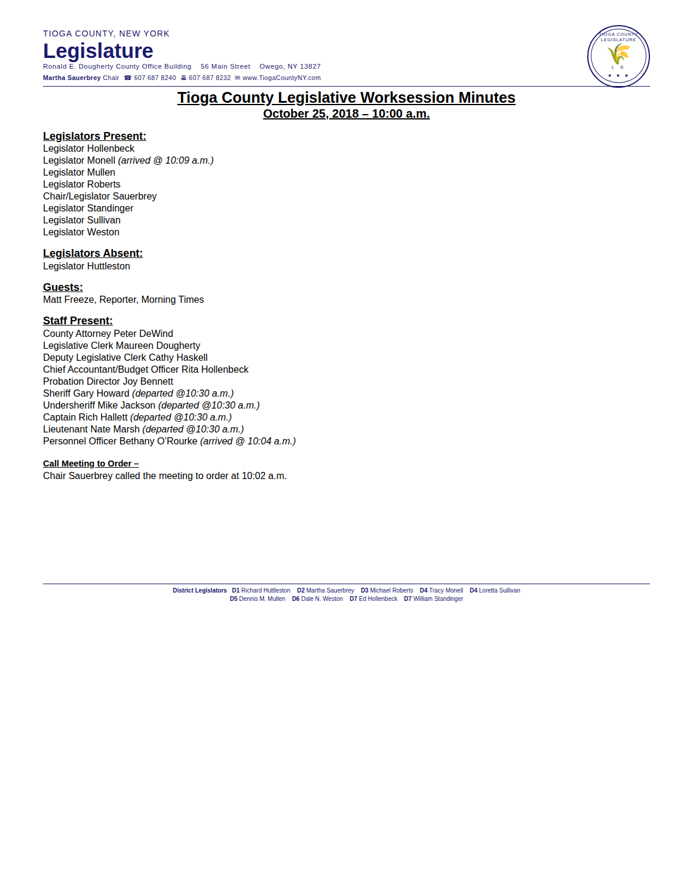TIOGA COUNTY LEGISLATURE
🌾
L S
★ ★ ★
TIOGA COUNTY, NEW YORK
Legislature
Ronald E. Dougherty County Office Building 56 Main Street Owego, NY 13827
Martha Sauerbrey Chair ☎ 607 687 8240 🖶 607 687 8232 ✉ www.TiogaCountyNY.com
Tioga County Legislative Worksession Minutes
October 25, 2018 – 10:00 a.m.
Legislators Present:
Legislator Hollenbeck
Legislator Monell (arrived @ 10:09 a.m.)
Legislator Mullen
Legislator Roberts
Chair/Legislator Sauerbrey
Legislator Standinger
Legislator Sullivan
Legislator Weston
Legislators Absent:
Legislator Huttleston
Guests:
Matt Freeze, Reporter, Morning Times
Staff Present:
County Attorney Peter DeWind
Legislative Clerk Maureen Dougherty
Deputy Legislative Clerk Cathy Haskell
Chief Accountant/Budget Officer Rita Hollenbeck
Probation Director Joy Bennett
Sheriff Gary Howard (departed @10:30 a.m.)
Undersheriff Mike Jackson (departed @10:30 a.m.)
Captain Rich Hallett (departed @10:30 a.m.)
Lieutenant Nate Marsh (departed @10:30 a.m.)
Personnel Officer Bethany O’Rourke (arrived @ 10:04 a.m.)
Call Meeting to Order –
Chair Sauerbrey called the meeting to order at 10:02 a.m.
District Legislators D1 Richard Huttleston D2 Martha Sauerbrey D3 Michael Roberts D4 Tracy Monell D4 Loretta Sullivan
D5 Dennis M. Mullen D6 Dale N. Weston D7 Ed Hollenbeck D7 William Standinger